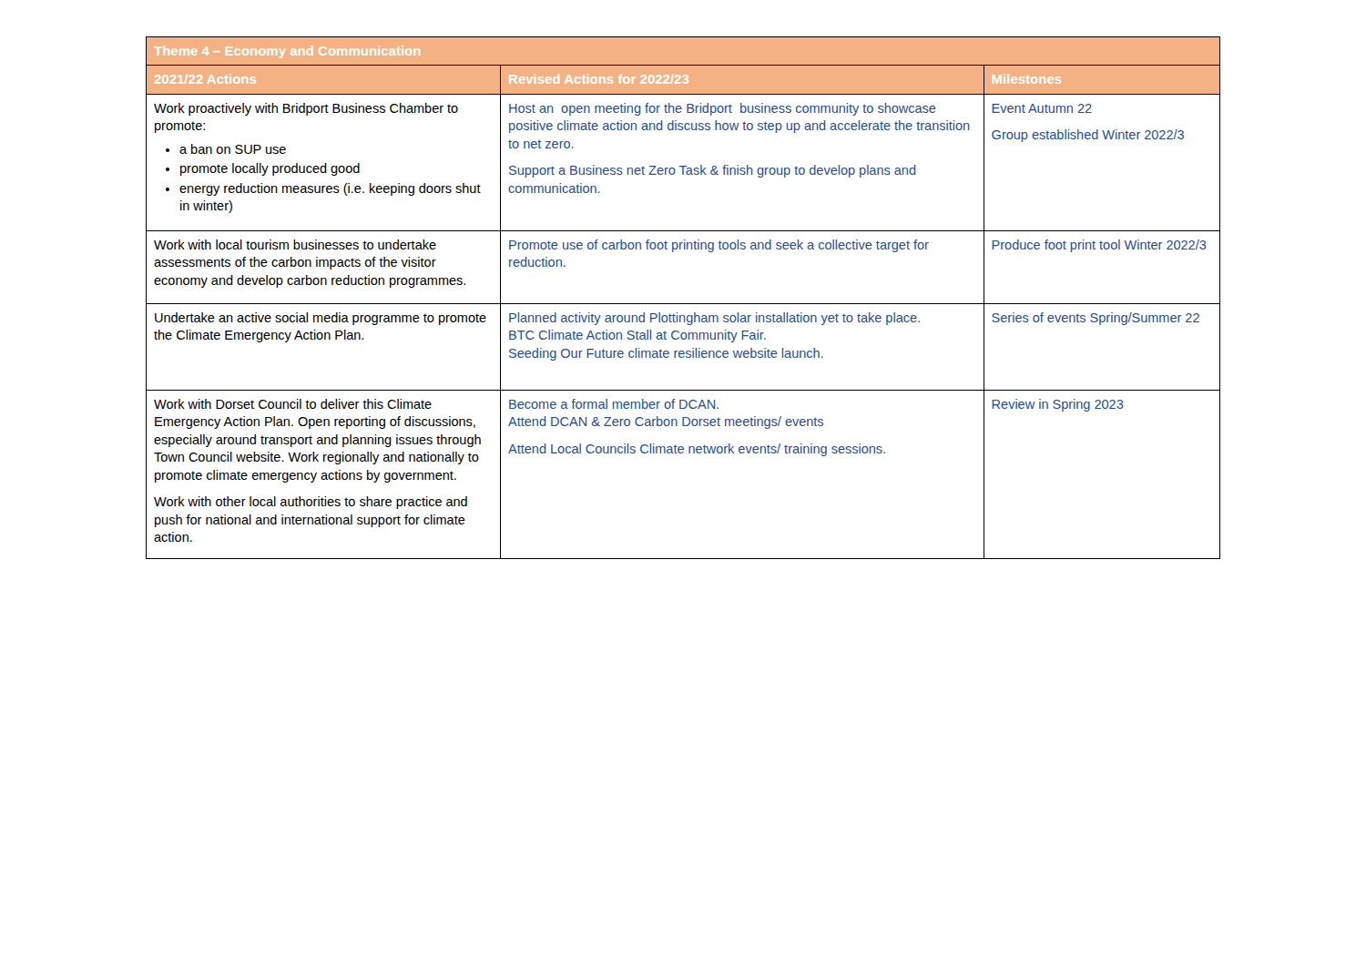| Theme 4 – Economy and Communication |
| 2021/22 Actions | Revised Actions for 2022/23 | Milestones |
| Work proactively with Bridport Business Chamber to promote: a ban on SUP use promote locally produced good energy reduction measures (i.e. keeping doors shut in winter) | Host an open meeting for the Bridport business community to showcase positive climate action and discuss how to step up and accelerate the transition to net zero. Support a Business net Zero Task & finish group to develop plans and communication. | Event Autumn 22 Group established Winter 2022/3 |
| Work with local tourism businesses to undertake assessments of the carbon impacts of the visitor economy and develop carbon reduction programmes. | Promote use of carbon foot printing tools and seek a collective target for reduction. | Produce foot print tool Winter 2022/3 |
| Undertake an active social media programme to promote the Climate Emergency Action Plan. | Planned activity around Plottingham solar installation yet to take place. BTC Climate Action Stall at Community Fair. Seeding Our Future climate resilience website launch. | Series of events Spring/Summer 22 |
| Work with Dorset Council to deliver this Climate Emergency Action Plan. Open reporting of discussions, especially around transport and planning issues through Town Council website. Work regionally and nationally to promote climate emergency actions by government. Work with other local authorities to share practice and push for national and international support for climate action. | Become a formal member of DCAN. Attend DCAN & Zero Carbon Dorset meetings/ events Attend Local Councils Climate network events/ training sessions. | Review in Spring 2023 |